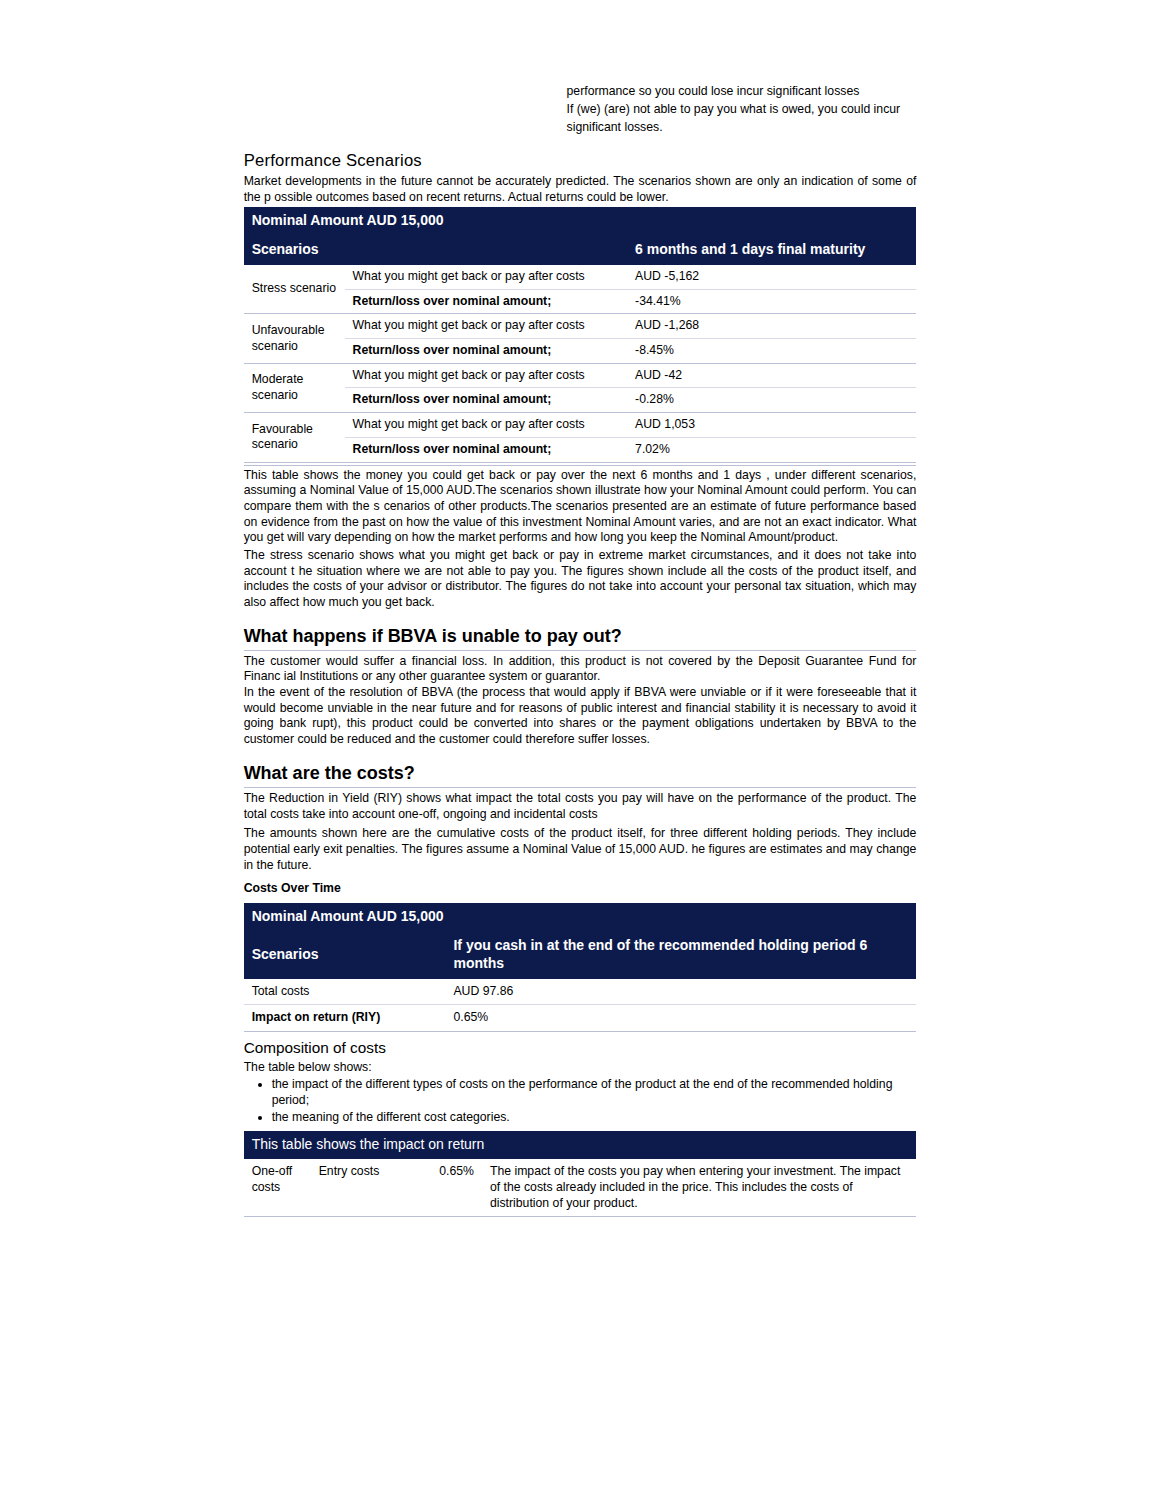performance so you could lose incur significant losses
If (we) (are) not able to pay you what is owed, you could incur significant losses.
Performance Scenarios
Market developments in the future cannot be accurately predicted. The scenarios shown are only an indication of some of the p ossible outcomes based on recent returns. Actual returns could be lower.
| Nominal Amount AUD 15,000 |
| Scenarios | 6 months and 1 days final maturity |
| Stress scenario | What you might get back or pay after costs | AUD -5,162 |
| Return/loss over nominal amount; | -34.41% |
| Unfavourable scenario | What you might get back or pay after costs | AUD -1,268 |
| Return/loss over nominal amount; | -8.45% |
| Moderate scenario | What you might get back or pay after costs | AUD -42 |
| Return/loss over nominal amount; | -0.28% |
| Favourable scenario | What you might get back or pay after costs | AUD 1,053 |
| Return/loss over nominal amount; | 7.02% |
This table shows the money you could get back or pay over the next 6 months and 1 days , under different scenarios, assuming a Nominal Value of 15,000 AUD.The scenarios shown illustrate how your Nominal Amount could perform. You can compare them with the s cenarios of other products.The scenarios presented are an estimate of future performance based on evidence from the past on how the value of this investment Nominal Amount varies, and are not an exact indicator. What you get will vary depending on how the market performs and how long you keep the Nominal Amount/product.
The stress scenario shows what you might get back or pay in extreme market circumstances, and it does not take into account t he situation where we are not able to pay you. The figures shown include all the costs of the product itself, and includes the costs of your advisor or distributor. The figures do not take into account your personal tax situation, which may also affect how much you get back.
What happens if BBVA is unable to pay out?
The customer would suffer a financial loss. In addition, this product is not covered by the Deposit Guarantee Fund for Financ ial Institutions or any other guarantee system or guarantor.
In the event of the resolution of BBVA (the process that would apply if BBVA were unviable or if it were foreseeable that it would become unviable in the near future and for reasons of public interest and financial stability it is necessary to avoid it going bank rupt), this product could be converted into shares or the payment obligations undertaken by BBVA to the customer could be reduced and the customer could therefore suffer losses.
What are the costs?
The Reduction in Yield (RIY) shows what impact the total costs you pay will have on the performance of the product. The total costs take into account one-off, ongoing and incidental costs
The amounts shown here are the cumulative costs of the product itself, for three different holding periods. They include potential early exit penalties. The figures assume a Nominal Value of 15,000 AUD. he figures are estimates and may change in the future.
Costs Over Time
| Nominal Amount AUD 15,000 |
| Scenarios | If you cash in at the end of the recommended holding period 6 months |
| Total costs | AUD 97.86 |
| Impact on return (RIY) | 0.65% |
Composition of costs
The table below shows:
the impact of the different types of costs on the performance of the product at the end of the recommended holding period;
the meaning of the different cost categories.
| This table shows the impact on return |
| One-off costs | Entry costs | 0.65% | The impact of the costs you pay when entering your investment. The impact of the costs already included in the price. This includes the costs of distribution of your product. |